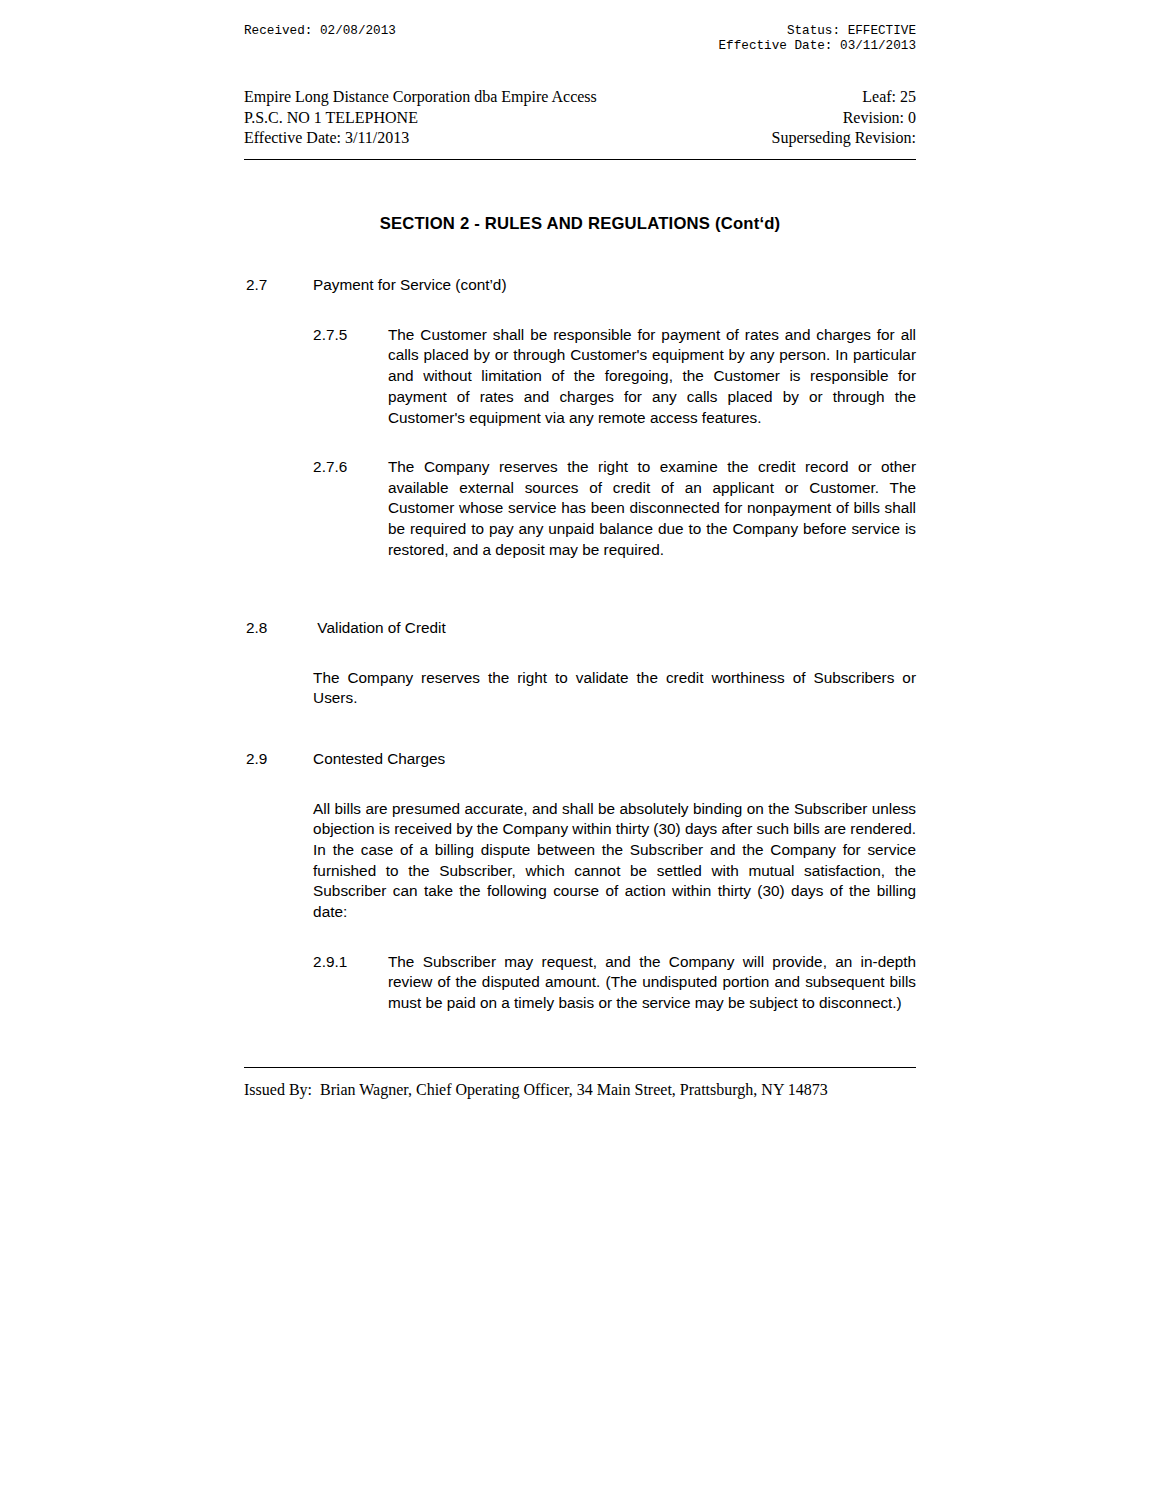Received: 02/08/2013 Status: EFFECTIVE
Effective Date: 03/11/2013
Empire Long Distance Corporation dba Empire Access
Leaf: 25
P.S.C. NO 1 TELEPHONE
Revision: 0
Effective Date: 3/11/2013
Superseding Revision:
SECTION 2 - RULES AND REGULATIONS (Cont‘d)
2.7
Payment for Service (cont’d)
2.7.5
The Customer shall be responsible for payment of rates and charges for all calls placed by or through Customer's equipment by any person. In particular and without limitation of the foregoing, the Customer is responsible for payment of rates and charges for any calls placed by or through the Customer's equipment via any remote access features.
2.7.6
The Company reserves the right to examine the credit record or other available external sources of credit of an applicant or Customer. The Customer whose service has been disconnected for nonpayment of bills shall be required to pay any unpaid balance due to the Company before service is restored, and a deposit may be required.
2.8
Validation of Credit
The Company reserves the right to validate the credit worthiness of Subscribers or Users.
2.9
Contested Charges
All bills are presumed accurate, and shall be absolutely binding on the Subscriber unless objection is received by the Company within thirty (30) days after such bills are rendered. In the case of a billing dispute between the Subscriber and the Company for service furnished to the Subscriber, which cannot be settled with mutual satisfaction, the Subscriber can take the following course of action within thirty (30) days of the billing date:
2.9.1
The Subscriber may request, and the Company will provide, an in-depth review of the disputed amount. (The undisputed portion and subsequent bills must be paid on a timely basis or the service may be subject to disconnect.)
Issued By: Brian Wagner, Chief Operating Officer, 34 Main Street, Prattsburgh, NY 14873